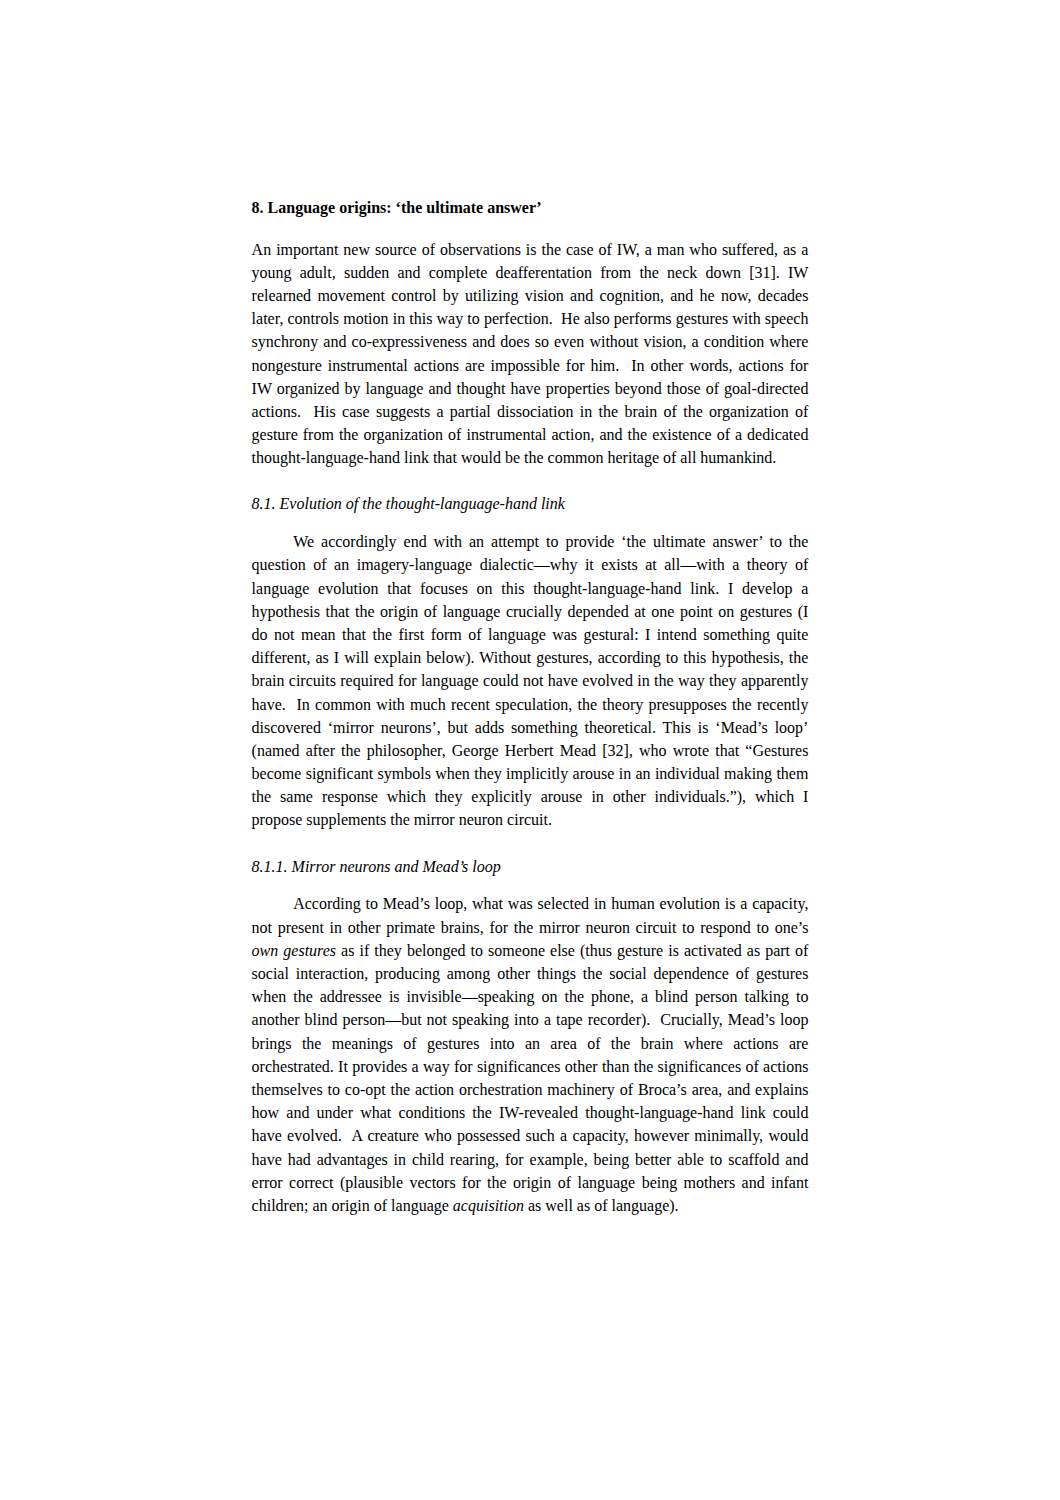8. Language origins: ‘the ultimate answer’
An important new source of observations is the case of IW, a man who suffered, as a young adult, sudden and complete deafferentation from the neck down [31]. IW relearned movement control by utilizing vision and cognition, and he now, decades later, controls motion in this way to perfection. He also performs gestures with speech synchrony and co-expressiveness and does so even without vision, a condition where nongesture instrumental actions are impossible for him. In other words, actions for IW organized by language and thought have properties beyond those of goal-directed actions. His case suggests a partial dissociation in the brain of the organization of gesture from the organization of instrumental action, and the existence of a dedicated thought-language-hand link that would be the common heritage of all humankind.
8.1. Evolution of the thought-language-hand link
We accordingly end with an attempt to provide ‘the ultimate answer’ to the question of an imagery-language dialectic—why it exists at all—with a theory of language evolution that focuses on this thought-language-hand link. I develop a hypothesis that the origin of language crucially depended at one point on gestures (I do not mean that the first form of language was gestural: I intend something quite different, as I will explain below). Without gestures, according to this hypothesis, the brain circuits required for language could not have evolved in the way they apparently have. In common with much recent speculation, the theory presupposes the recently discovered ‘mirror neurons’, but adds something theoretical. This is ‘Mead’s loop’ (named after the philosopher, George Herbert Mead [32], who wrote that “Gestures become significant symbols when they implicitly arouse in an individual making them the same response which they explicitly arouse in other individuals.”), which I propose supplements the mirror neuron circuit.
8.1.1. Mirror neurons and Mead’s loop
According to Mead’s loop, what was selected in human evolution is a capacity, not present in other primate brains, for the mirror neuron circuit to respond to one’s own gestures as if they belonged to someone else (thus gesture is activated as part of social interaction, producing among other things the social dependence of gestures when the addressee is invisible—speaking on the phone, a blind person talking to another blind person—but not speaking into a tape recorder). Crucially, Mead’s loop brings the meanings of gestures into an area of the brain where actions are orchestrated. It provides a way for significances other than the significances of actions themselves to co-opt the action orchestration machinery of Broca’s area, and explains how and under what conditions the IW-revealed thought-language-hand link could have evolved. A creature who possessed such a capacity, however minimally, would have had advantages in child rearing, for example, being better able to scaffold and error correct (plausible vectors for the origin of language being mothers and infant children; an origin of language acquisition as well as of language).